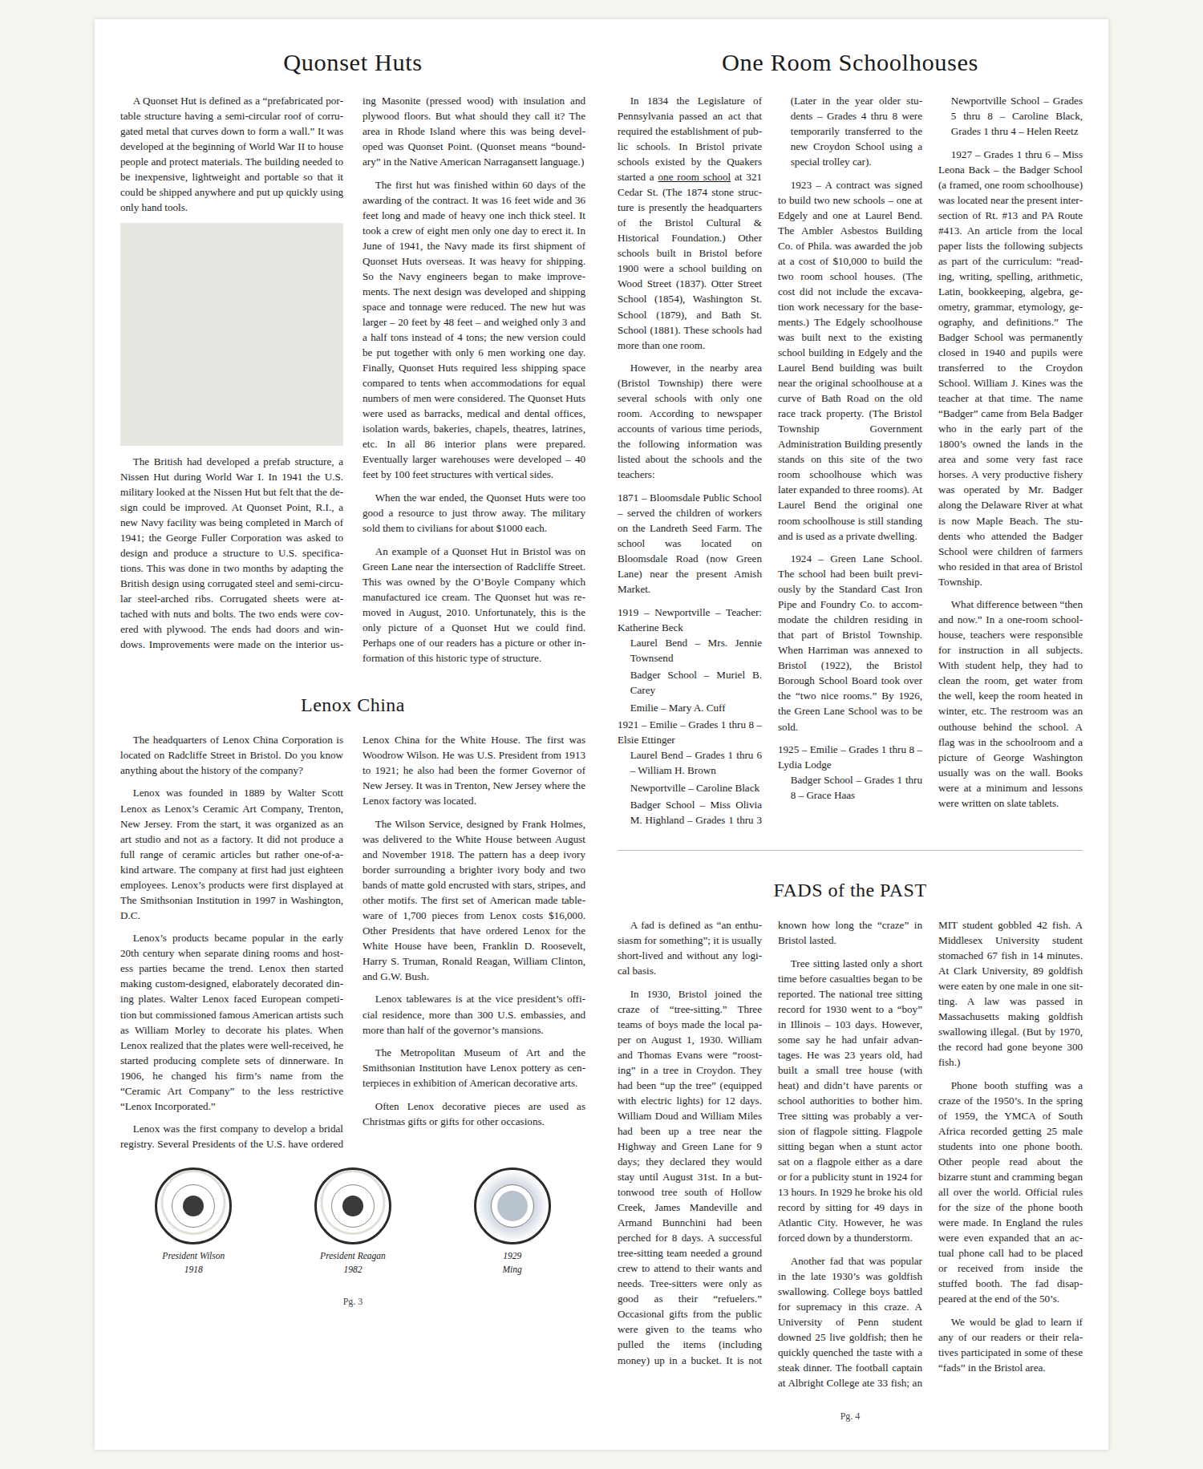Quonset Huts
A Quonset Hut is defined as a “prefabricated portable structure having a semi-circular roof of corrugated metal that curves down to form a wall.” It was developed at the beginning of World War II to house people and protect materials. The building needed to be inexpensive, lightweight and portable so that it could be shipped anywhere and put up quickly using only hand tools.
The British had developed a prefab structure, a Nissen Hut during World War I. In 1941 the U.S. military looked at the Nissen Hut but felt that the design could be improved. At Quonset Point, R.I., a new Navy facility was being completed in March of 1941; the George Fuller Corporation was asked to design and produce a structure to U.S. specifications. This was done in two months by adapting the British design using corrugated steel and semi-circular steel-arched ribs. Corrugated sheets were attached with nuts and bolts. The two ends were covered with plywood. The ends had doors and windows. Improvements were made on the interior using Masonite (pressed wood) with insulation and plywood floors. But what should they call it? The area in Rhode Island where this was being developed was Quonset Point. (Quonset means “boundary” in the Native American Narragansett language.)
The first hut was finished within 60 days of the awarding of the contract. It was 16 feet wide and 36 feet long and made of heavy one inch thick steel. It took a crew of eight men only one day to erect it. In June of 1941, the Navy made its first shipment of Quonset Huts overseas. It was heavy for shipping. So the Navy engineers began to make improvements. The next design was developed and shipping space and tonnage were reduced. The new hut was larger – 20 feet by 48 feet – and weighed only 3 and a half tons instead of 4 tons; the new version could be put together with only 6 men working one day. Finally, Quonset Huts required less shipping space compared to tents when accommodations for equal numbers of men were considered. The Quonset Huts were used as barracks, medical and dental offices, isolation wards, bakeries, chapels, theatres, latrines, etc. In all 86 interior plans were prepared. Eventually larger warehouses were developed – 40 feet by 100 feet structures with vertical sides.
When the war ended, the Quonset Huts were too good a resource to just throw away. The military sold them to civilians for about $1000 each.
An example of a Quonset Hut in Bristol was on Green Lane near the intersection of Radcliffe Street. This was owned by the O’Boyle Company which manufactured ice cream. The Quonset hut was removed in August, 2010. Unfortunately, this is the only picture of a Quonset Hut we could find. Perhaps one of our readers has a picture or other information of this historic type of structure.
Lenox China
The headquarters of Lenox China Corporation is located on Radcliffe Street in Bristol. Do you know anything about the history of the company?
Lenox was founded in 1889 by Walter Scott Lenox as Lenox’s Ceramic Art Company, Trenton, New Jersey. From the start, it was organized as an art studio and not as a factory. It did not produce a full range of ceramic articles but rather one-of-a-kind artware. The company at first had just eighteen employees. Lenox’s products were first displayed at The Smithsonian Institution in 1997 in Washington, D.C.
Lenox’s products became popular in the early 20th century when separate dining rooms and hostess parties became the trend. Lenox then started making custom-designed, elaborately decorated dining plates. Walter Lenox faced European competition but commissioned famous American artists such as William Morley to decorate his plates. When Lenox realized that the plates were well-received, he started producing complete sets of dinnerware. In 1906, he changed his firm’s name from the “Ceramic Art Company” to the less restrictive “Lenox Incorporated.”
Lenox was the first company to develop a bridal registry. Several Presidents of the U.S. have ordered Lenox China for the White House. The first was Woodrow Wilson. He was U.S. President from 1913 to 1921; he also had been the former Governor of New Jersey. It was in Trenton, New Jersey where the Lenox factory was located.
The Wilson Service, designed by Frank Holmes, was delivered to the White House between August and November 1918. The pattern has a deep ivory border surrounding a brighter ivory body and two bands of matte gold encrusted with stars, stripes, and other motifs. The first set of American made tableware of 1,700 pieces from Lenox costs $16,000. Other Presidents that have ordered Lenox for the White House have been, Franklin D. Roosevelt, Harry S. Truman, Ronald Reagan, William Clinton, and G.W. Bush.
Lenox tablewares is at the vice president’s official residence, more than 300 U.S. embassies, and more than half of the governor’s mansions.
The Metropolitan Museum of Art and the Smithsonian Institution have Lenox pottery as centerpieces in exhibition of American decorative arts.
Often Lenox decorative pieces are used as Christmas gifts or gifts for other occasions.
President Wilson
1918
President Reagan
1982
1929
Ming
Pg. 3
One Room Schoolhouses
In 1834 the Legislature of Pennsylvania passed an act that required the establishment of public schools. In Bristol private schools existed by the Quakers started a one room school at 321 Cedar St. (The 1874 stone structure is presently the headquarters of the Bristol Cultural & Historical Foundation.) Other schools built in Bristol before 1900 were a school building on Wood Street (1837). Otter Street School (1854), Washington St. School (1879), and Bath St. School (1881). These schools had more than one room.
However, in the nearby area (Bristol Township) there were several schools with only one room. According to newspaper accounts of various time periods, the following information was listed about the schools and the teachers:
1871 – Bloomsdale Public School – served the children of workers on the Landreth Seed Farm. The school was located on Bloomsdale Road (now Green Lane) near the present Amish Market.
1919 – Newportville – Teacher: Katherine Beck
Laurel Bend – Mrs. Jennie Townsend
Badger School – Muriel B. Carey
Emilie – Mary A. Cuff
1921 – Emilie – Grades 1 thru 8 – Elsie Ettinger
Laurel Bend – Grades 1 thru 6 – William H. Brown
Newportville – Caroline Black
Badger School – Miss Olivia M. Highland – Grades 1 thru 3 (Later in the year older students – Grades 4 thru 8 were temporarily transferred to the new Croydon School using a special trolley car).
1923 – A contract was signed to build two new schools – one at Edgely and one at Laurel Bend. The Ambler Asbestos Building Co. of Phila. was awarded the job at a cost of $10,000 to build the two room school houses. (The cost did not include the excavation work necessary for the basements.) The Edgely schoolhouse was built next to the existing school building in Edgely and the Laurel Bend building was built near the original schoolhouse at a curve of Bath Road on the old race track property. (The Bristol Township Government Administration Building presently stands on this site of the two room schoolhouse which was later expanded to three rooms). At Laurel Bend the original one room schoolhouse is still standing and is used as a private dwelling.
1924 – Green Lane School. The school had been built previously by the Standard Cast Iron Pipe and Foundry Co. to accommodate the children residing in that part of Bristol Township. When Harriman was annexed to Bristol (1922), the Bristol Borough School Board took over the “two nice rooms.” By 1926, the Green Lane School was to be sold.
1925 – Emilie – Grades 1 thru 8 – Lydia Lodge
Badger School – Grades 1 thru 8 – Grace Haas
Newportville School – Grades 5 thru 8 – Caroline Black, Grades 1 thru 4 – Helen Reetz
1927 – Grades 1 thru 6 – Miss Leona Back – the Badger School (a framed, one room schoolhouse) was located near the present intersection of Rt. #13 and PA Route #413. An article from the local paper lists the following subjects as part of the curriculum: “reading, writing, spelling, arithmetic, Latin, bookkeeping, algebra, geometry, grammar, etymology, geography, and definitions.” The Badger School was permanently closed in 1940 and pupils were transferred to the Croydon School. William J. Kines was the teacher at that time. The name “Badger” came from Bela Badger who in the early part of the 1800’s owned the lands in the area and some very fast race horses. A very productive fishery was operated by Mr. Badger along the Delaware River at what is now Maple Beach. The students who attended the Badger School were children of farmers who resided in that area of Bristol Township.
What difference between “then and now.” In a one-room schoolhouse, teachers were responsible for instruction in all subjects. With student help, they had to clean the room, get water from the well, keep the room heated in winter, etc. The restroom was an outhouse behind the school. A flag was in the schoolroom and a picture of George Washington usually was on the wall. Books were at a minimum and lessons were written on slate tablets.
FADS of the PAST
A fad is defined as “an enthusiasm for something”; it is usually short-lived and without any logical basis.
In 1930, Bristol joined the craze of “tree-sitting.” Three teams of boys made the local paper on August 1, 1930. William and Thomas Evans were “roosting” in a tree in Croydon. They had been “up the tree” (equipped with electric lights) for 12 days. William Doud and William Miles had been up a tree near the Highway and Green Lane for 9 days; they declared they would stay until August 31st. In a buttonwood tree south of Hollow Creek, James Mandeville and Armand Bunnchini had been perched for 8 days. A successful tree-sitting team needed a ground crew to attend to their wants and needs. Tree-sitters were only as good as their “refuelers.” Occasional gifts from the public were given to the teams who pulled the items (including money) up in a bucket. It is not known how long the “craze” in Bristol lasted.
Tree sitting lasted only a short time before casualties began to be reported. The national tree sitting record for 1930 went to a “boy” in Illinois – 103 days. However, some say he had unfair advantages. He was 23 years old, had built a small tree house (with heat) and didn’t have parents or school authorities to bother him. Tree sitting was probably a version of flagpole sitting. Flagpole sitting began when a stunt actor sat on a flagpole either as a dare or for a publicity stunt in 1924 for 13 hours. In 1929 he broke his old record by sitting for 49 days in Atlantic City. However, he was forced down by a thunderstorm.
Another fad that was popular in the late 1930’s was goldfish swallowing. College boys battled for supremacy in this craze. A University of Penn student downed 25 live goldfish; then he quickly quenched the taste with a steak dinner. The football captain at Albright College ate 33 fish; an MIT student gobbled 42 fish. A Middlesex University student stomached 67 fish in 14 minutes. At Clark University, 89 goldfish were eaten by one male in one sitting. A law was passed in Massachusetts making goldfish swallowing illegal. (But by 1970, the record had gone beyone 300 fish.)
Phone booth stuffing was a craze of the 1950’s. In the spring of 1959, the YMCA of South Africa recorded getting 25 male students into one phone booth. Other people read about the bizarre stunt and cramming began all over the world. Official rules for the size of the phone booth were made. In England the rules were even expanded that an actual phone call had to be placed or received from inside the stuffed booth. The fad disappeared at the end of the 50’s.
We would be glad to learn if any of our readers or their relatives participated in some of these “fads” in the Bristol area.
Pg. 4